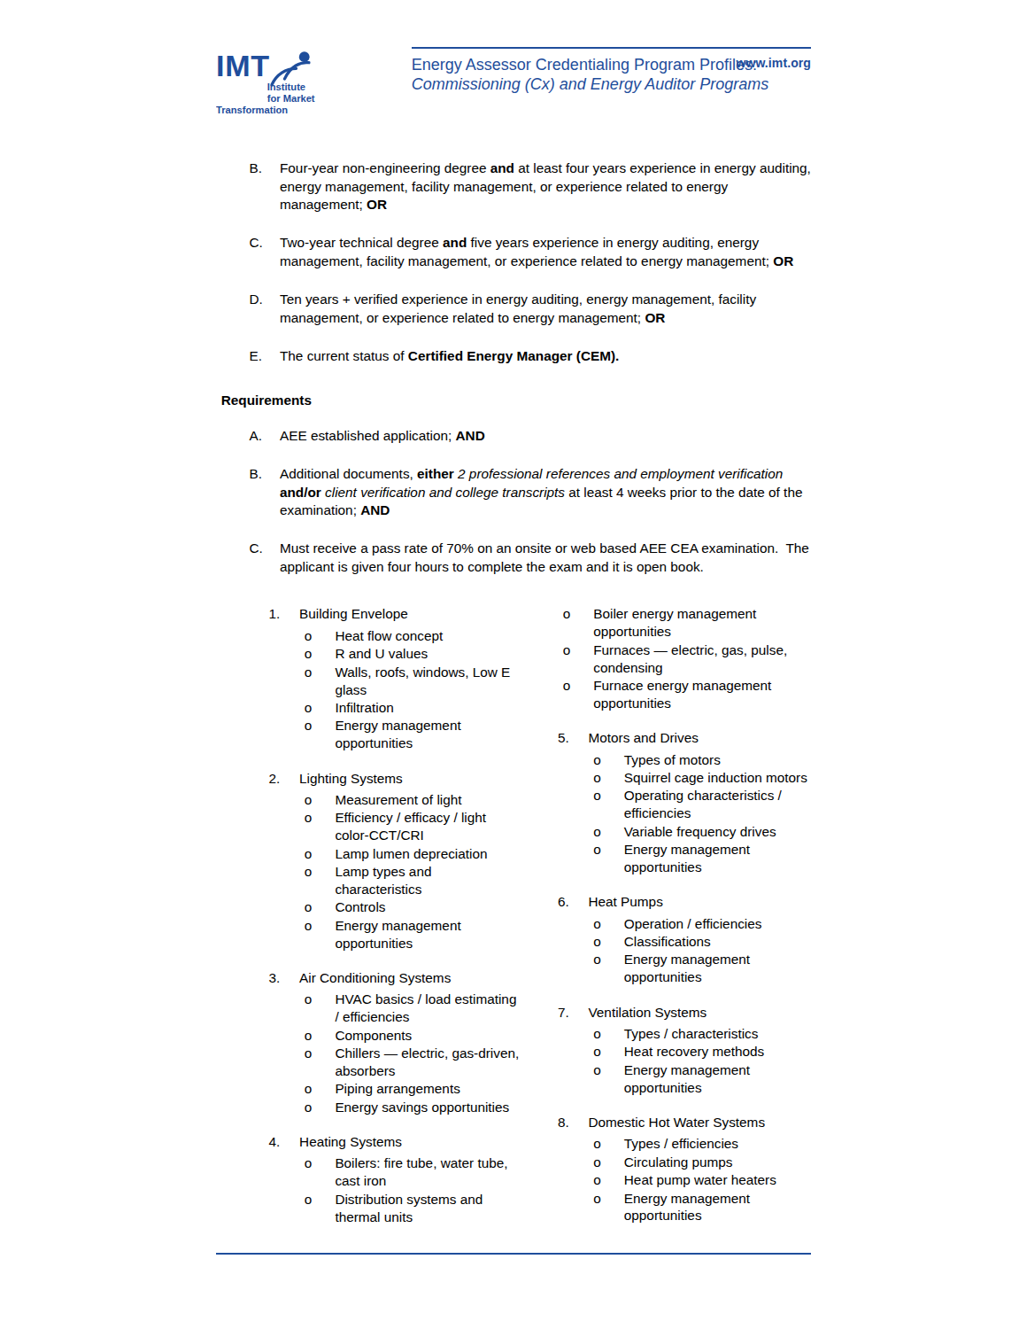IMT Institute for Market Transformation
www.imt.org
Energy Assessor Credentialing Program Profiles:
Commissioning (Cx) and Energy Auditor Programs
B. Four-year non-engineering degree and at least four years experience in energy auditing, energy management, facility management, or experience related to energy management; OR
C. Two-year technical degree and five years experience in energy auditing, energy management, facility management, or experience related to energy management; OR
D. Ten years + verified experience in energy auditing, energy management, facility management, or experience related to energy management; OR
E. The current status of Certified Energy Manager (CEM).
Requirements
A. AEE established application; AND
B. Additional documents, either 2 professional references and employment verification and/or client verification and college transcripts at least 4 weeks prior to the date of the examination; AND
C. Must receive a pass rate of 70% on an onsite or web based AEE CEA examination. The applicant is given four hours to complete the exam and it is open book.
1.
Building Envelope
o Heat flow concept
o R and U values
o Walls, roofs, windows, Low E glass
o Infiltration
o Energy management opportunities
2.
Lighting Systems
o Measurement of light
o Efficiency / efficacy / light color-CCT/CRI
o Lamp lumen depreciation
o Lamp types and characteristics
o Controls
o Energy management opportunities
3.
Air Conditioning Systems
o HVAC basics / load estimating / efficiencies
o Components
o Chillers — electric, gas-driven, absorbers
o Piping arrangements
o Energy savings opportunities
4.
Heating Systems
o Boilers: fire tube, water tube, cast iron
o Distribution systems and thermal units
o Boiler energy management opportunities
o Furnaces — electric, gas, pulse, condensing
o Furnace energy management opportunities
5.
Motors and Drives
o Types of motors
o Squirrel cage induction motors
o Operating characteristics / efficiencies
o Variable frequency drives
o Energy management opportunities
6.
Heat Pumps
o Operation / efficiencies
o Classifications
o Energy management opportunities
7.
Ventilation Systems
o Types / characteristics
o Heat recovery methods
o Energy management opportunities
8.
Domestic Hot Water Systems
o Types / efficiencies
o Circulating pumps
o Heat pump water heaters
o Energy management opportunities